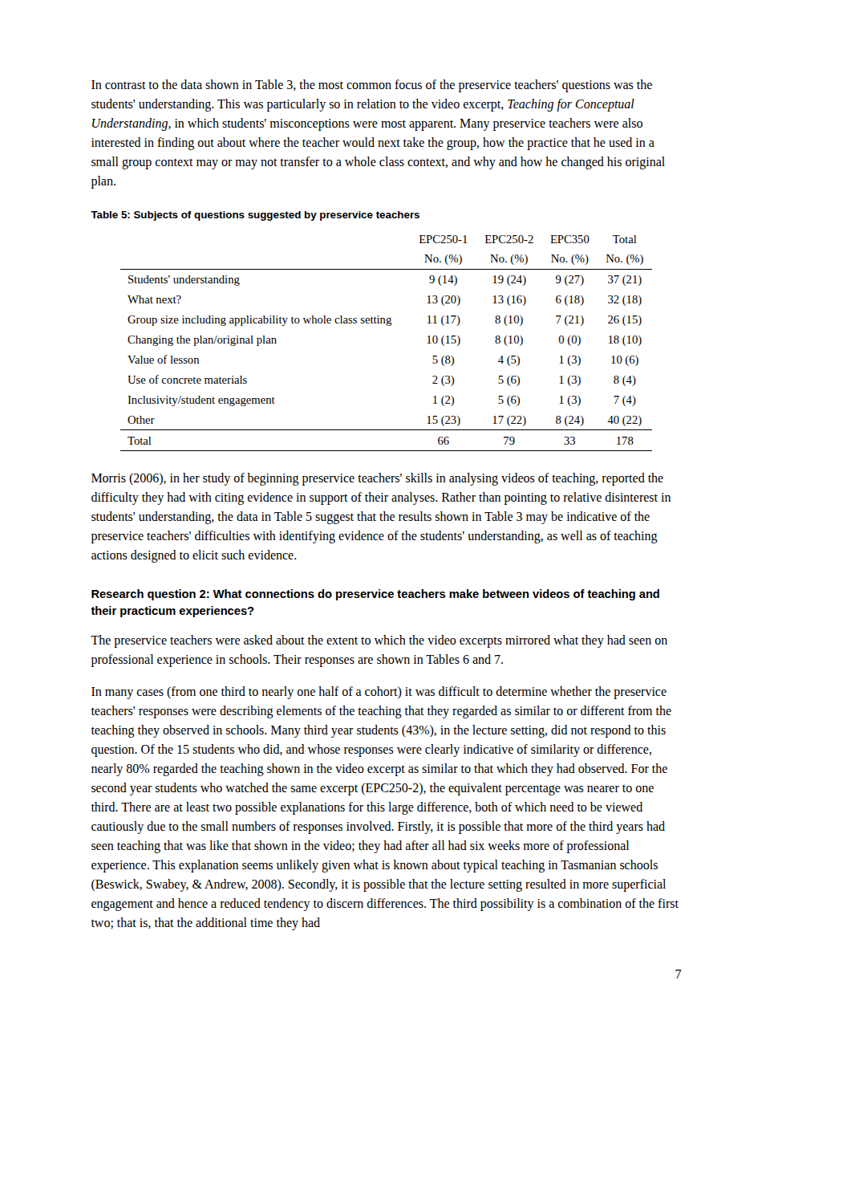In contrast to the data shown in Table 3, the most common focus of the preservice teachers' questions was the students' understanding. This was particularly so in relation to the video excerpt, Teaching for Conceptual Understanding, in which students' misconceptions were most apparent. Many preservice teachers were also interested in finding out about where the teacher would next take the group, how the practice that he used in a small group context may or may not transfer to a whole class context, and why and how he changed his original plan.
Table 5: Subjects of questions suggested by preservice teachers
| | EPC250-1 | EPC250-2 | EPC350 | Total |
| --- | --- | --- | --- | --- |
| | No. (%) | No. (%) | No. (%) | No. (%) |
| Students' understanding | 9 (14) | 19 (24) | 9 (27) | 37 (21) |
| What next? | 13 (20) | 13 (16) | 6 (18) | 32 (18) |
| Group size including applicability to whole class setting | 11 (17) | 8 (10) | 7 (21) | 26 (15) |
| Changing the plan/original plan | 10 (15) | 8 (10) | 0 (0) | 18 (10) |
| Value of lesson | 5 (8) | 4 (5) | 1 (3) | 10 (6) |
| Use of concrete materials | 2 (3) | 5 (6) | 1 (3) | 8 (4) |
| Inclusivity/student engagement | 1 (2) | 5 (6) | 1 (3) | 7 (4) |
| Other | 15 (23) | 17 (22) | 8 (24) | 40 (22) |
| Total | 66 | 79 | 33 | 178 |
Morris (2006), in her study of beginning preservice teachers' skills in analysing videos of teaching, reported the difficulty they had with citing evidence in support of their analyses. Rather than pointing to relative disinterest in students' understanding, the data in Table 5 suggest that the results shown in Table 3 may be indicative of the preservice teachers' difficulties with identifying evidence of the students' understanding, as well as of teaching actions designed to elicit such evidence.
Research question 2: What connections do preservice teachers make between videos of teaching and their practicum experiences?
The preservice teachers were asked about the extent to which the video excerpts mirrored what they had seen on professional experience in schools. Their responses are shown in Tables 6 and 7.
In many cases (from one third to nearly one half of a cohort) it was difficult to determine whether the preservice teachers' responses were describing elements of the teaching that they regarded as similar to or different from the teaching they observed in schools. Many third year students (43%), in the lecture setting, did not respond to this question. Of the 15 students who did, and whose responses were clearly indicative of similarity or difference, nearly 80% regarded the teaching shown in the video excerpt as similar to that which they had observed. For the second year students who watched the same excerpt (EPC250-2), the equivalent percentage was nearer to one third. There are at least two possible explanations for this large difference, both of which need to be viewed cautiously due to the small numbers of responses involved. Firstly, it is possible that more of the third years had seen teaching that was like that shown in the video; they had after all had six weeks more of professional experience. This explanation seems unlikely given what is known about typical teaching in Tasmanian schools (Beswick, Swabey, & Andrew, 2008). Secondly, it is possible that the lecture setting resulted in more superficial engagement and hence a reduced tendency to discern differences. The third possibility is a combination of the first two; that is, that the additional time they had
7